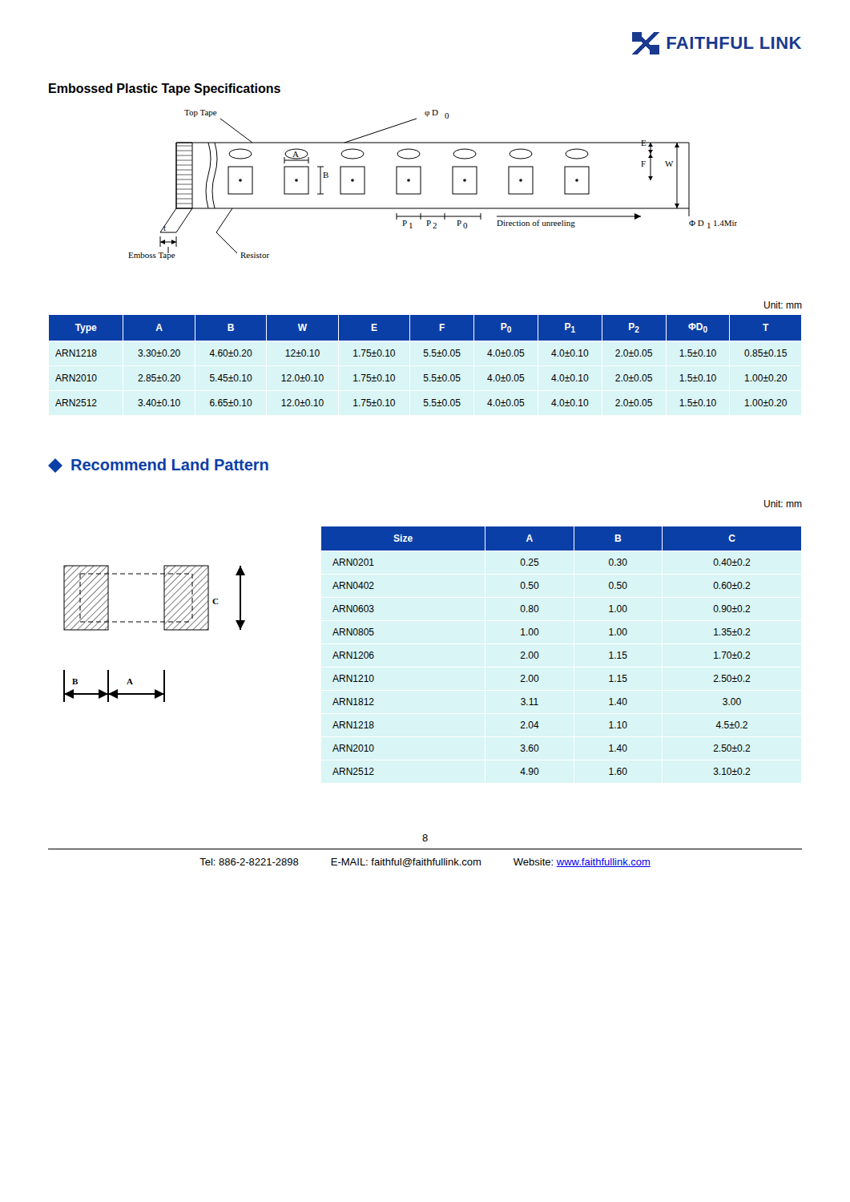FAITHFUL LINK
Embossed Plastic Tape Specifications
Top Tape φ D 0 A B E F W P1 P2 P0 Direction of unreeling Φ D 1 1.4Min t Emboss Tape Resistor
Unit: mm
| Type | A | B | W | E | F | P 0 | P 1 | P 2 | ΦD 0 | T |
| --- | --- | --- | --- | --- | --- | --- | --- | --- | --- | --- |
| ARN1218 | 3.30±0.20 | 4.60±0.20 | 12±0.10 | 1.75±0.10 | 5.5±0.05 | 4.0±0.05 | 4.0±0.10 | 2.0±0.05 | 1.5±0.10 | 0.85±0.15 |
| ARN2010 | 2.85±0.20 | 5.45±0.10 | 12.0±0.10 | 1.75±0.10 | 5.5±0.05 | 4.0±0.05 | 4.0±0.10 | 2.0±0.05 | 1.5±0.10 | 1.00±0.20 |
| ARN2512 | 3.40±0.10 | 6.65±0.10 | 12.0±0.10 | 1.75±0.10 | 5.5±0.05 | 4.0±0.05 | 4.0±0.10 | 2.0±0.05 | 1.5±0.10 | 1.00±0.20 |
Recommend Land Pattern
Unit: mm
C B A
| Size | A | B | C |
| --- | --- | --- | --- |
| ARN0201 | 0.25 | 0.30 | 0.40±0.2 |
| ARN0402 | 0.50 | 0.50 | 0.60±0.2 |
| ARN0603 | 0.80 | 1.00 | 0.90±0.2 |
| ARN0805 | 1.00 | 1.00 | 1.35±0.2 |
| ARN1206 | 2.00 | 1.15 | 1.70±0.2 |
| ARN1210 | 2.00 | 1.15 | 2.50±0.2 |
| ARN1812 | 3.11 | 1.40 | 3.00 |
| ARN1218 | 2.04 | 1.10 | 4.5±0.2 |
| ARN2010 | 3.60 | 1.40 | 2.50±0.2 |
| ARN2512 | 4.90 | 1.60 | 3.10±0.2 |
8
Tel: 886-2-8221-2898 E-MAIL: faithful@faithfullink.com Website: www.faithfullink.com